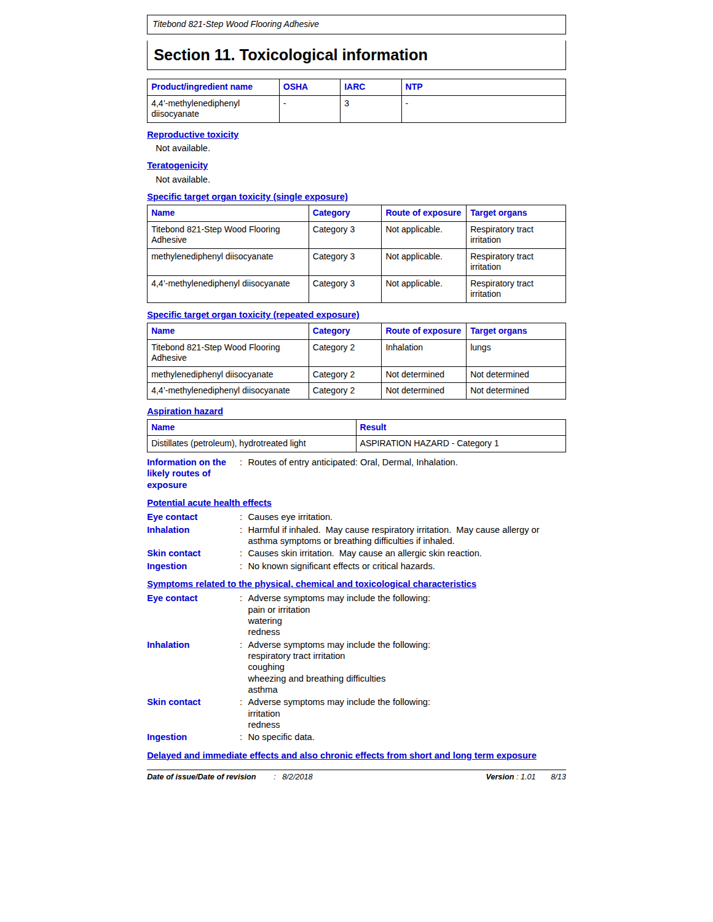Titebond 821-Step Wood Flooring Adhesive
Section 11. Toxicological information
| Product/ingredient name | OSHA | IARC | NTP |
| --- | --- | --- | --- |
| 4,4’-methylenediphenyl diisocyanate | - | 3 | - |
Reproductive toxicity
Not available.
Teratogenicity
Not available.
Specific target organ toxicity (single exposure)
| Name | Category | Route of exposure | Target organs |
| --- | --- | --- | --- |
| Titebond 821-Step Wood Flooring Adhesive | Category 3 | Not applicable. | Respiratory tract irritation |
| methylenediphenyl diisocyanate | Category 3 | Not applicable. | Respiratory tract irritation |
| 4,4’-methylenediphenyl diisocyanate | Category 3 | Not applicable. | Respiratory tract irritation |
Specific target organ toxicity (repeated exposure)
| Name | Category | Route of exposure | Target organs |
| --- | --- | --- | --- |
| Titebond 821-Step Wood Flooring Adhesive | Category 2 | Inhalation | lungs |
| methylenediphenyl diisocyanate | Category 2 | Not determined | Not determined |
| 4,4’-methylenediphenyl diisocyanate | Category 2 | Not determined | Not determined |
Aspiration hazard
| Name | Result |
| --- | --- |
| Distillates (petroleum), hydrotreated light | ASPIRATION HAZARD - Category 1 |
| Information on the likely routes of exposure | : | Routes of entry anticipated: Oral, Dermal, Inhalation. |
Potential acute health effects
| Eye contact | : | Causes eye irritation. |
| Inhalation | : | Harmful if inhaled. May cause respiratory irritation. May cause allergy or asthma symptoms or breathing difficulties if inhaled. |
| Skin contact | : | Causes skin irritation. May cause an allergic skin reaction. |
| Ingestion | : | No known significant effects or critical hazards. |
Symptoms related to the physical, chemical and toxicological characteristics
| Eye contact | : | Adverse symptoms may include the following: pain or irritation watering redness |
| Inhalation | : | Adverse symptoms may include the following: respiratory tract irritation coughing wheezing and breathing difficulties asthma |
| Skin contact | : | Adverse symptoms may include the following: irritation redness |
| Ingestion | : | No specific data. |
Delayed and immediate effects and also chronic effects from short and long term exposure
Date of issue/Date of revision
: 8/2/2018
Version : 1.01 8/13